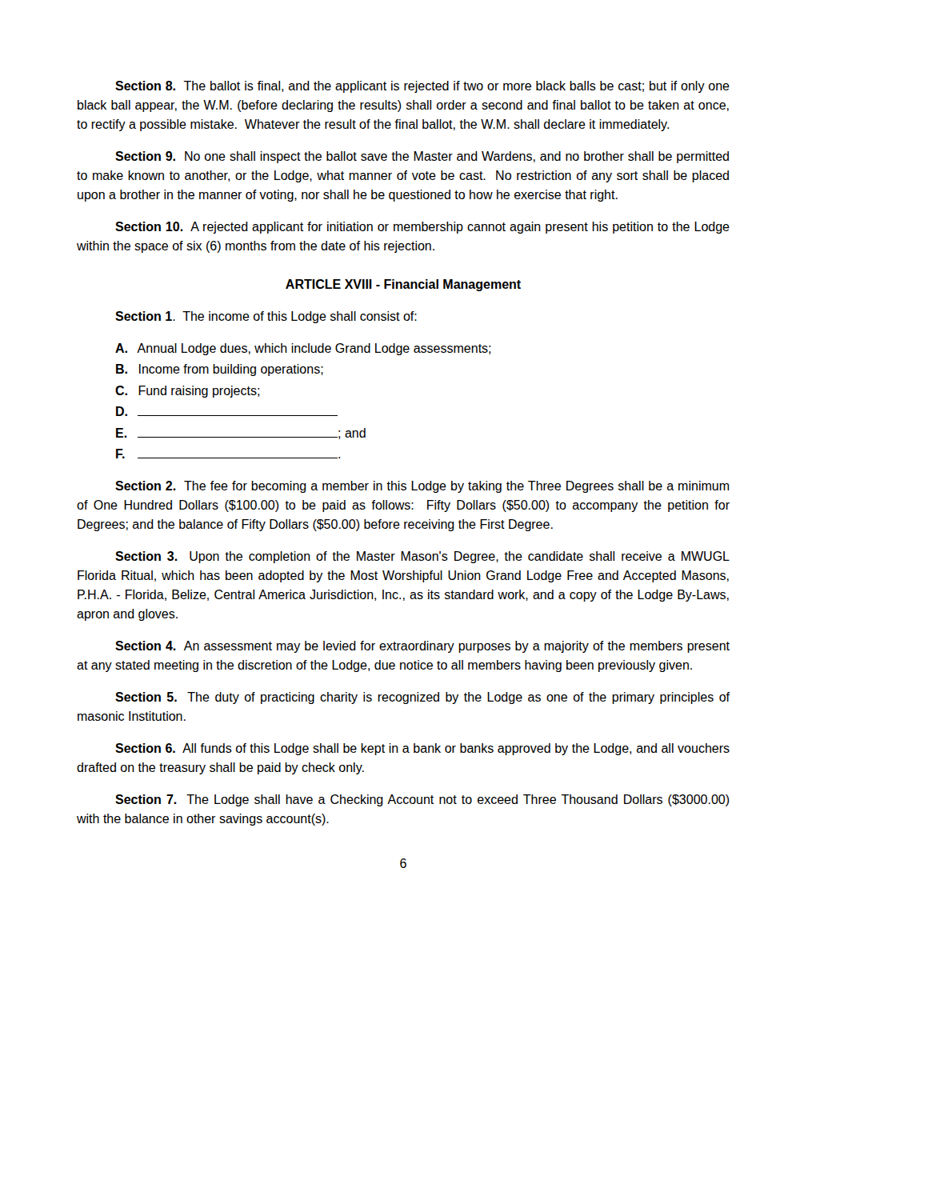Section 8. The ballot is final, and the applicant is rejected if two or more black balls be cast; but if only one black ball appear, the W.M. (before declaring the results) shall order a second and final ballot to be taken at once, to rectify a possible mistake. Whatever the result of the final ballot, the W.M. shall declare it immediately.
Section 9. No one shall inspect the ballot save the Master and Wardens, and no brother shall be permitted to make known to another, or the Lodge, what manner of vote be cast. No restriction of any sort shall be placed upon a brother in the manner of voting, nor shall he be questioned to how he exercise that right.
Section 10. A rejected applicant for initiation or membership cannot again present his petition to the Lodge within the space of six (6) months from the date of his rejection.
ARTICLE XVIII - Financial Management
Section 1. The income of this Lodge shall consist of:
A. Annual Lodge dues, which include Grand Lodge assessments;
B. Income from building operations;
C. Fund raising projects;
D.
E. ; and
F. .
Section 2. The fee for becoming a member in this Lodge by taking the Three Degrees shall be a minimum of One Hundred Dollars ($100.00) to be paid as follows: Fifty Dollars ($50.00) to accompany the petition for Degrees; and the balance of Fifty Dollars ($50.00) before receiving the First Degree.
Section 3. Upon the completion of the Master Mason's Degree, the candidate shall receive a MWUGL Florida Ritual, which has been adopted by the Most Worshipful Union Grand Lodge Free and Accepted Masons, P.H.A. - Florida, Belize, Central America Jurisdiction, Inc., as its standard work, and a copy of the Lodge By-Laws, apron and gloves.
Section 4. An assessment may be levied for extraordinary purposes by a majority of the members present at any stated meeting in the discretion of the Lodge, due notice to all members having been previously given.
Section 5. The duty of practicing charity is recognized by the Lodge as one of the primary principles of masonic Institution.
Section 6. All funds of this Lodge shall be kept in a bank or banks approved by the Lodge, and all vouchers drafted on the treasury shall be paid by check only.
Section 7. The Lodge shall have a Checking Account not to exceed Three Thousand Dollars ($3000.00) with the balance in other savings account(s).
6